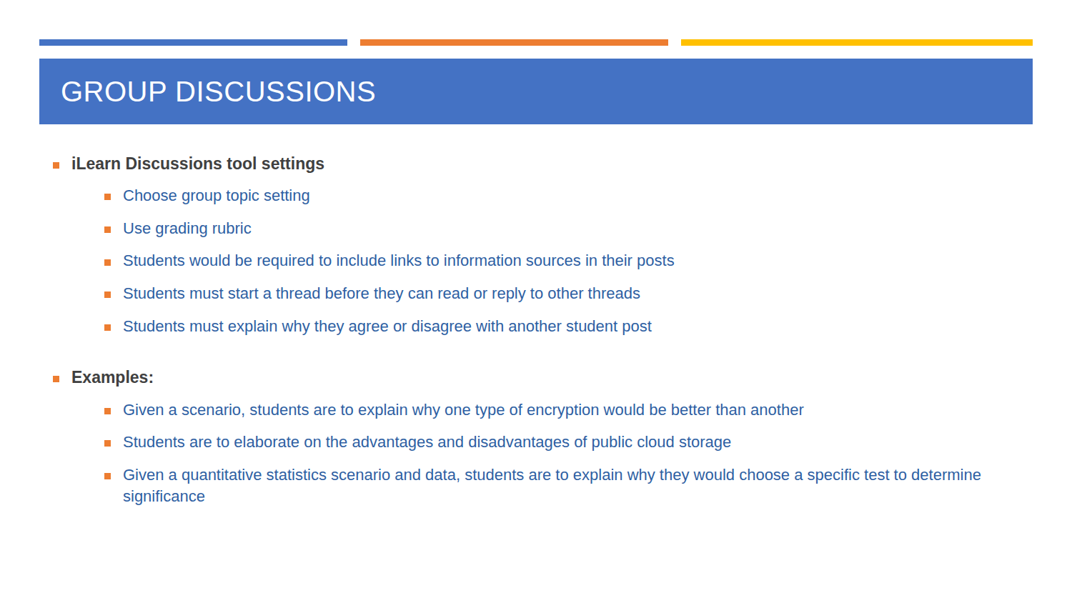Group Discussions
iLearn Discussions tool settings
Choose group topic setting
Use grading rubric
Students would be required to include links to information sources in their posts
Students must start a thread before they can read or reply to other threads
Students must explain why they agree or disagree with another student post
Examples:
Given a scenario, students are to explain why one type of encryption would be better than another
Students are to elaborate on the advantages and disadvantages of public cloud storage
Given a quantitative statistics scenario and data, students are to explain why they would choose a specific test to determine significance